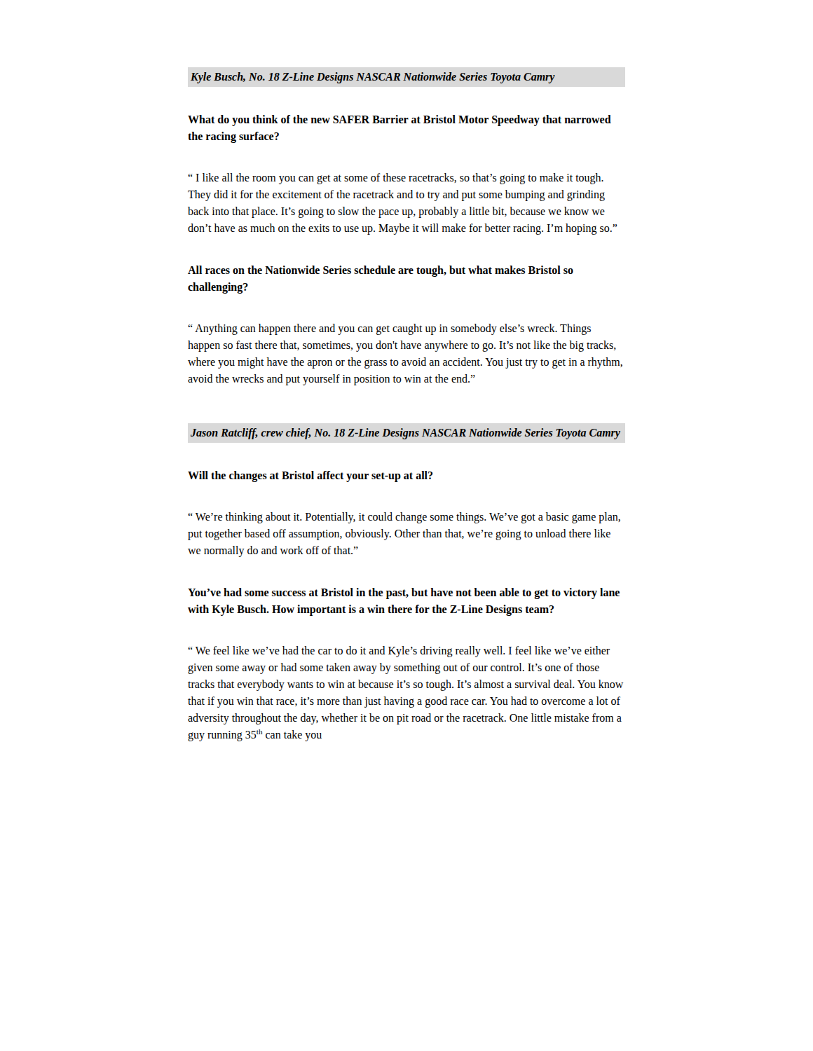Kyle Busch, No. 18 Z-Line Designs NASCAR Nationwide Series Toyota Camry
What do you think of the new SAFER Barrier at Bristol Motor Speedway that narrowed the racing surface?
“ I like all the room you can get at some of these racetracks, so that’s going to make it tough. They did it for the excitement of the racetrack and to try and put some bumping and grinding back into that place. It’s going to slow the pace up, probably a little bit, because we know we don’t have as much on the exits to use up. Maybe it will make for better racing. I’m hoping so.”
All races on the Nationwide Series schedule are tough, but what makes Bristol so challenging?
“ Anything can happen there and you can get caught up in somebody else’s wreck. Things happen so fast there that, sometimes, you don't have anywhere to go. It’s not like the big tracks, where you might have the apron or the grass to avoid an accident. You just try to get in a rhythm, avoid the wrecks and put yourself in position to win at the end.”
Jason Ratcliff, crew chief, No. 18 Z-Line Designs NASCAR Nationwide Series Toyota Camry
Will the changes at Bristol affect your set-up at all?
“ We’re thinking about it. Potentially, it could change some things. We’ve got a basic game plan, put together based off assumption, obviously. Other than that, we’re going to unload there like we normally do and work off of that.”
You’ve had some success at Bristol in the past, but have not been able to get to victory lane with Kyle Busch. How important is a win there for the Z-Line Designs team?
“ We feel like we’ve had the car to do it and Kyle’s driving really well. I feel like we’ve either given some away or had some taken away by something out of our control. It’s one of those tracks that everybody wants to win at because it’s so tough. It’s almost a survival deal. You know that if you win that race, it’s more than just having a good race car. You had to overcome a lot of adversity throughout the day, whether it be on pit road or the racetrack. One little mistake from a guy running 35th can take you